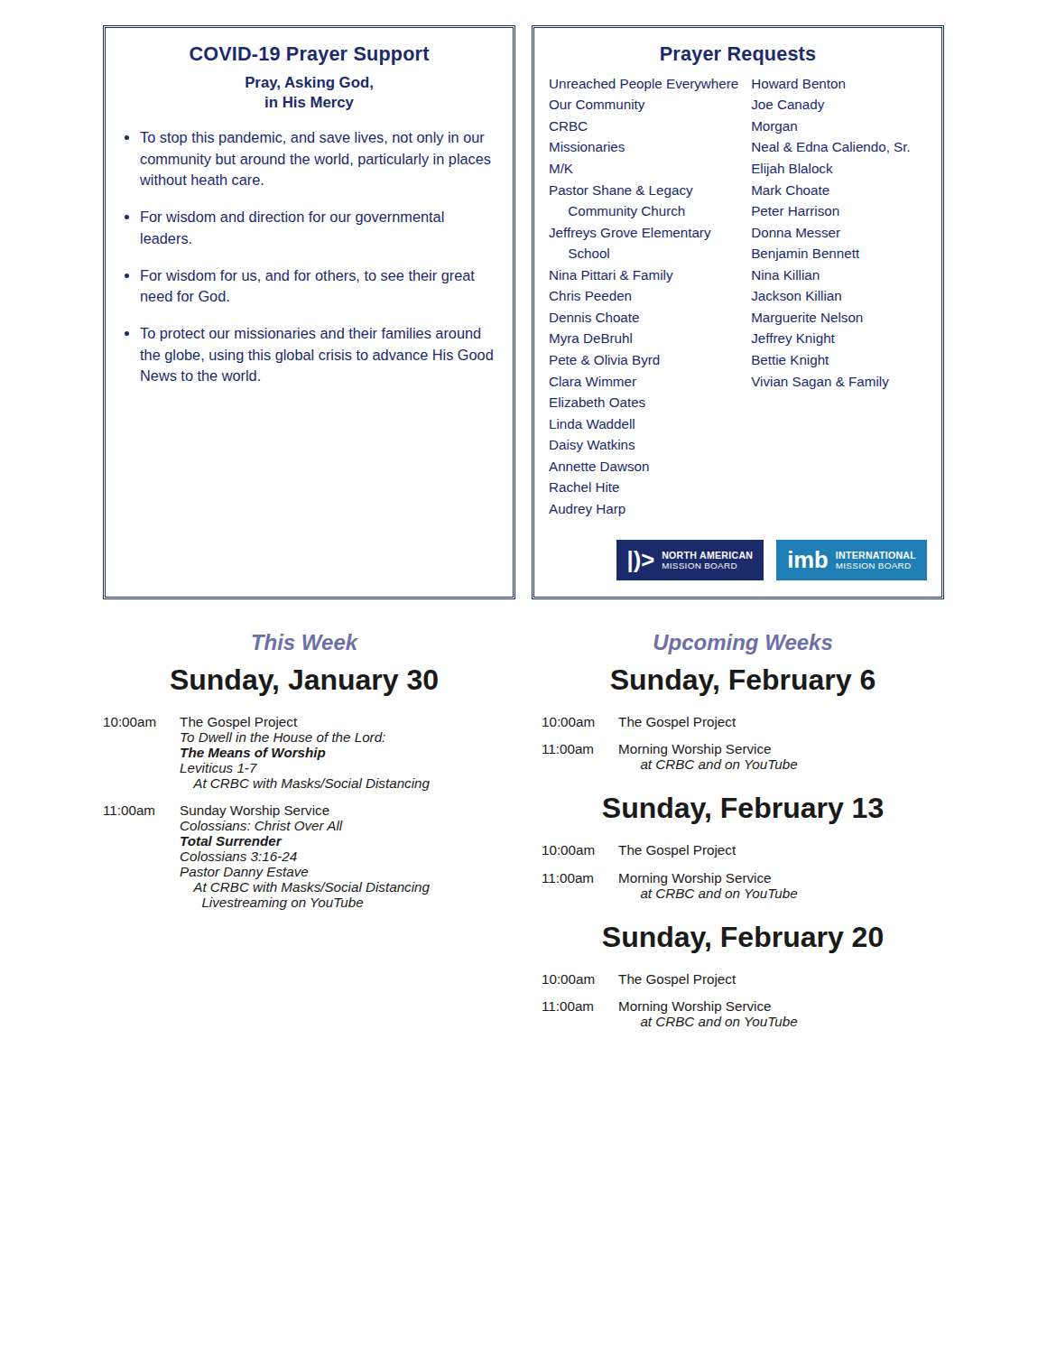COVID-19 Prayer Support
Pray, Asking God,
in His Mercy
To stop this pandemic, and save lives, not only in our community but around the world, particularly in places without heath care.
For wisdom and direction for our governmental leaders.
For wisdom for us, and for others, to see their great need for God.
To protect our missionaries and their families around the globe, using this global crisis to advance His Good News to the world.
Prayer Requests
Unreached People Everywhere
Our Community
CRBC
Missionaries
M/K
Pastor Shane & LegacyCommunity Church
Jeffreys Grove ElementarySchool
Nina Pittari & Family
Chris Peeden
Dennis Choate
Myra DeBruhl
Pete & Olivia Byrd
Clara Wimmer
Elizabeth Oates
Linda Waddell
Daisy Watkins
Annette Dawson
Rachel Hite
Audrey Harp
Howard Benton
Joe Canady
Morgan
Neal & Edna Caliendo, Sr.
Elijah Blalock
Mark Choate
Peter Harrison
Donna Messer
Benjamin Bennett
Nina Killian
Jackson Killian
Marguerite Nelson
Jeffrey Knight
Bettie Knight
Vivian Sagan & Family
|)> North American Mission Board
imb International Mission Board
This Week
Sunday, January 30
| 10:00am | The Gospel Project To Dwell in the House of the Lord: The Means of Worship Leviticus 1-7 At CRBC with Masks/Social Distancing |
| 11:00am | Sunday Worship Service Colossians: Christ Over All Total Surrender Colossians 3:16-24 Pastor Danny Estave At CRBC with Masks/Social Distancing Livestreaming on YouTube |
Upcoming Weeks
Sunday, February 6
| 10:00am | The Gospel Project |
| 11:00am | Morning Worship Service at CRBC and on YouTube |
Sunday, February 13
| 10:00am | The Gospel Project |
| 11:00am | Morning Worship Service at CRBC and on YouTube |
Sunday, February 20
| 10:00am | The Gospel Project |
| 11:00am | Morning Worship Service at CRBC and on YouTube |